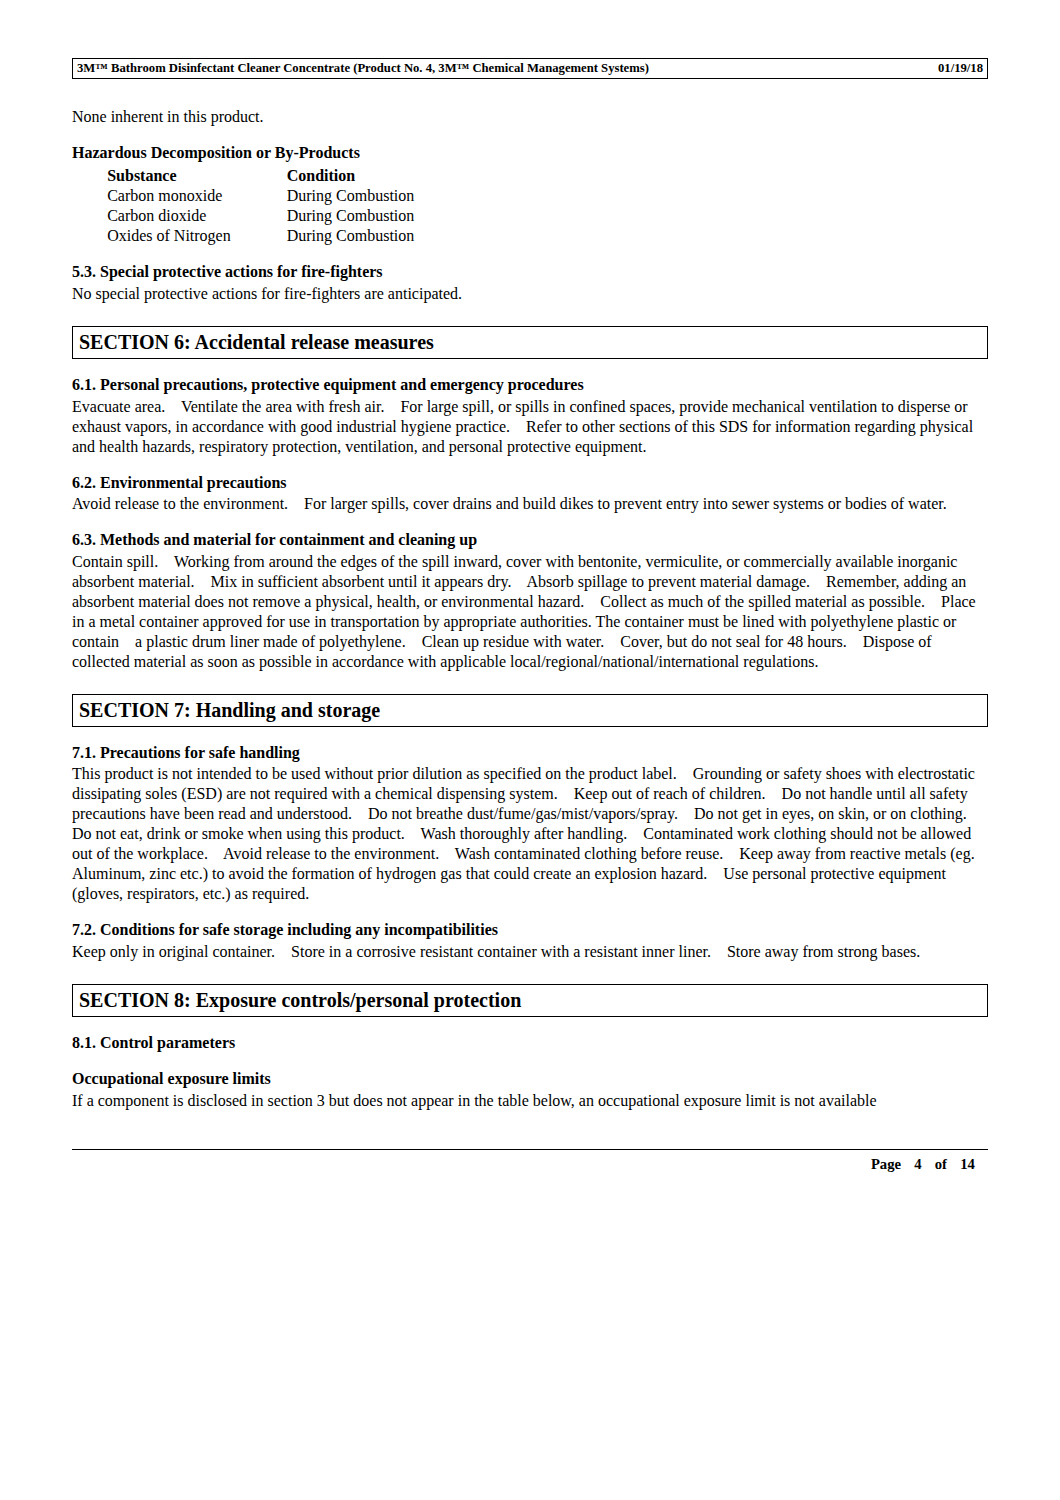3M™ Bathroom Disinfectant Cleaner Concentrate (Product No. 4, 3M™ Chemical Management Systems) 01/19/18
None inherent in this product.
Hazardous Decomposition or By-Products
| Substance | Condition |
| --- | --- |
| Carbon monoxide | During Combustion |
| Carbon dioxide | During Combustion |
| Oxides of Nitrogen | During Combustion |
5.3. Special protective actions for fire-fighters
No special protective actions for fire-fighters are anticipated.
SECTION 6: Accidental release measures
6.1. Personal precautions, protective equipment and emergency procedures
Evacuate area. Ventilate the area with fresh air. For large spill, or spills in confined spaces, provide mechanical ventilation to disperse or exhaust vapors, in accordance with good industrial hygiene practice. Refer to other sections of this SDS for information regarding physical and health hazards, respiratory protection, ventilation, and personal protective equipment.
6.2. Environmental precautions
Avoid release to the environment. For larger spills, cover drains and build dikes to prevent entry into sewer systems or bodies of water.
6.3. Methods and material for containment and cleaning up
Contain spill. Working from around the edges of the spill inward, cover with bentonite, vermiculite, or commercially available inorganic absorbent material. Mix in sufficient absorbent until it appears dry. Absorb spillage to prevent material damage. Remember, adding an absorbent material does not remove a physical, health, or environmental hazard. Collect as much of the spilled material as possible. Place in a metal container approved for use in transportation by appropriate authorities. The container must be lined with polyethylene plastic or contain a plastic drum liner made of polyethylene. Clean up residue with water. Cover, but do not seal for 48 hours. Dispose of collected material as soon as possible in accordance with applicable local/regional/national/international regulations.
SECTION 7: Handling and storage
7.1. Precautions for safe handling
This product is not intended to be used without prior dilution as specified on the product label. Grounding or safety shoes with electrostatic dissipating soles (ESD) are not required with a chemical dispensing system. Keep out of reach of children. Do not handle until all safety precautions have been read and understood. Do not breathe dust/fume/gas/mist/vapors/spray. Do not get in eyes, on skin, or on clothing. Do not eat, drink or smoke when using this product. Wash thoroughly after handling. Contaminated work clothing should not be allowed out of the workplace. Avoid release to the environment. Wash contaminated clothing before reuse. Keep away from reactive metals (eg. Aluminum, zinc etc.) to avoid the formation of hydrogen gas that could create an explosion hazard. Use personal protective equipment (gloves, respirators, etc.) as required.
7.2. Conditions for safe storage including any incompatibilities
Keep only in original container. Store in a corrosive resistant container with a resistant inner liner. Store away from strong bases.
SECTION 8: Exposure controls/personal protection
8.1. Control parameters
Occupational exposure limits
If a component is disclosed in section 3 but does not appear in the table below, an occupational exposure limit is not available
Page4of14